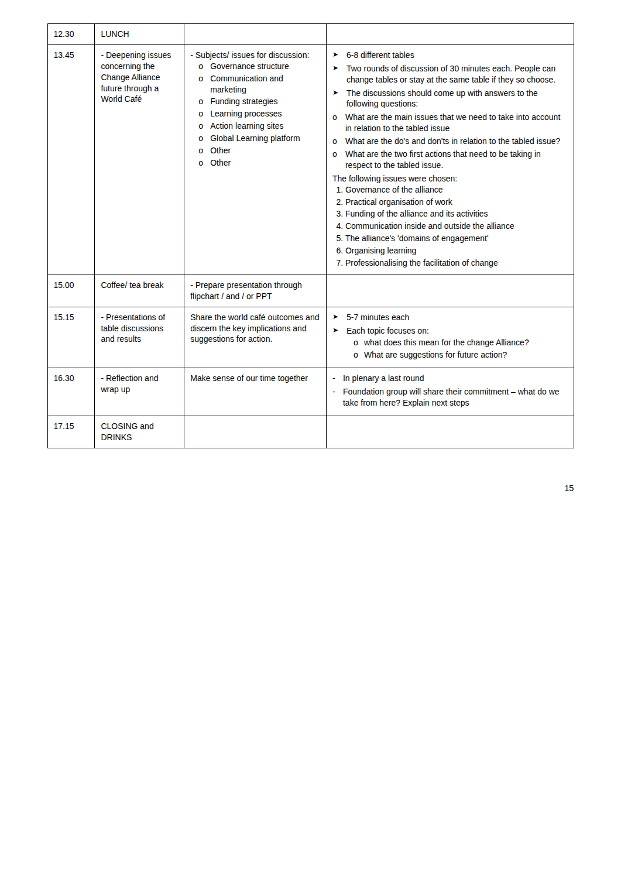| 12.30 | LUNCH | | |
| 13.45 | - Deepening issues concerning the Change Alliance future through a World Café | - Subjects/ issues for discussion: Governance structure Communication and marketing Funding strategies Learning processes Action learning sites Global Learning platform Other Other | 6-8 different tables Two rounds of discussion of 30 minutes each. People can change tables or stay at the same table if they so choose. The discussions should come up with answers to the following questions: What are the main issues that we need to take into account in relation to the tabled issue What are the do's and don'ts in relation to the tabled issue? What are the two first actions that need to be taking in respect to the tabled issue. The following issues were chosen: Governance of the alliance Practical organisation of work Funding of the alliance and its activities Communication inside and outside the alliance The alliance's 'domains of engagement' Organising learning Professionalising the facilitation of change |
| 15.00 | Coffee/ tea break | - Prepare presentation through flipchart / and / or PPT | |
| 15.15 | - Presentations of table discussions and results | Share the world café outcomes and discern the key implications and suggestions for action. | 5-7 minutes each Each topic focuses on: what does this mean for the change Alliance? What are suggestions for future action? |
| 16.30 | - Reflection and wrap up | Make sense of our time together | In plenary a last round Foundation group will share their commitment – what do we take from here? Explain next steps |
| 17.15 | CLOSING and DRINKS | | |
15